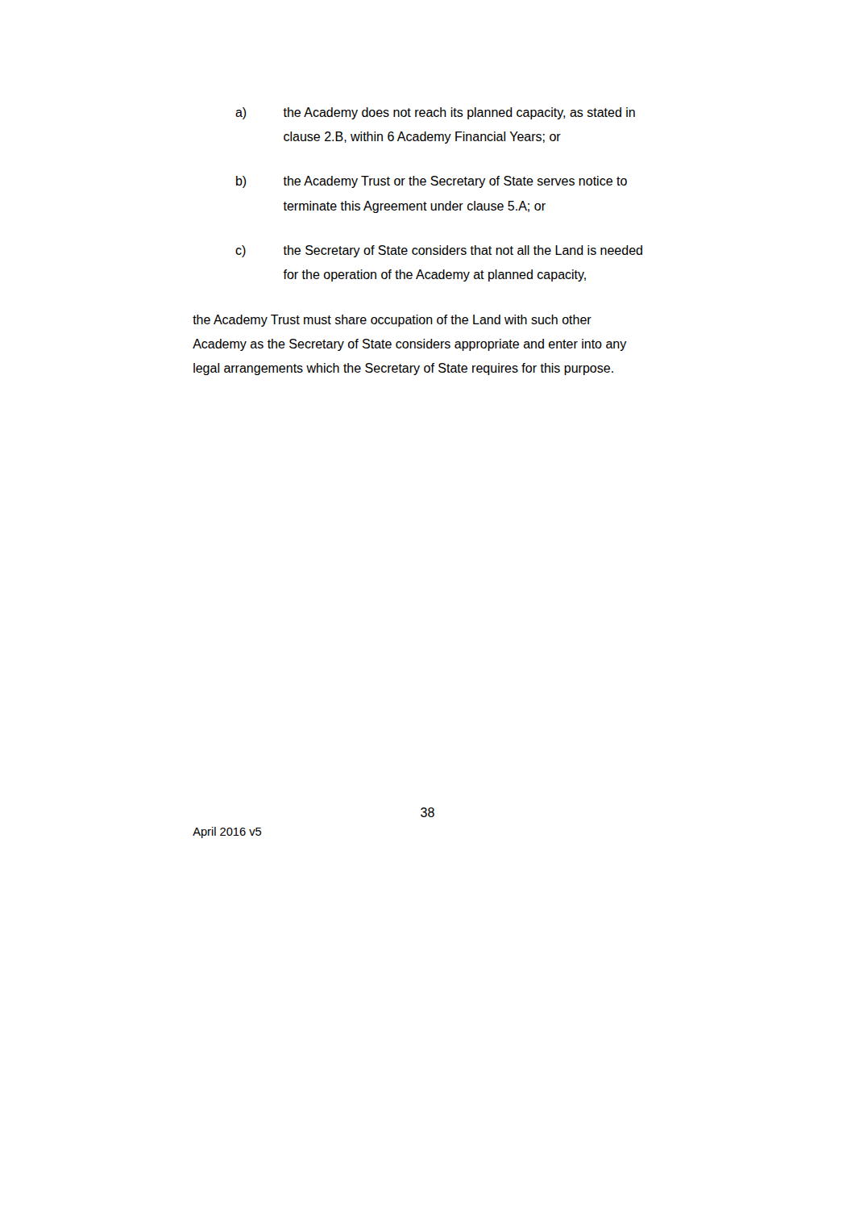a) the Academy does not reach its planned capacity, as stated in clause 2.B, within 6 Academy Financial Years; or
b) the Academy Trust or the Secretary of State serves notice to terminate this Agreement under clause 5.A; or
c) the Secretary of State considers that not all the Land is needed for the operation of the Academy at planned capacity,
the Academy Trust must share occupation of the Land with such other Academy as the Secretary of State considers appropriate and enter into any legal arrangements which the Secretary of State requires for this purpose.
April 2016 v5 38